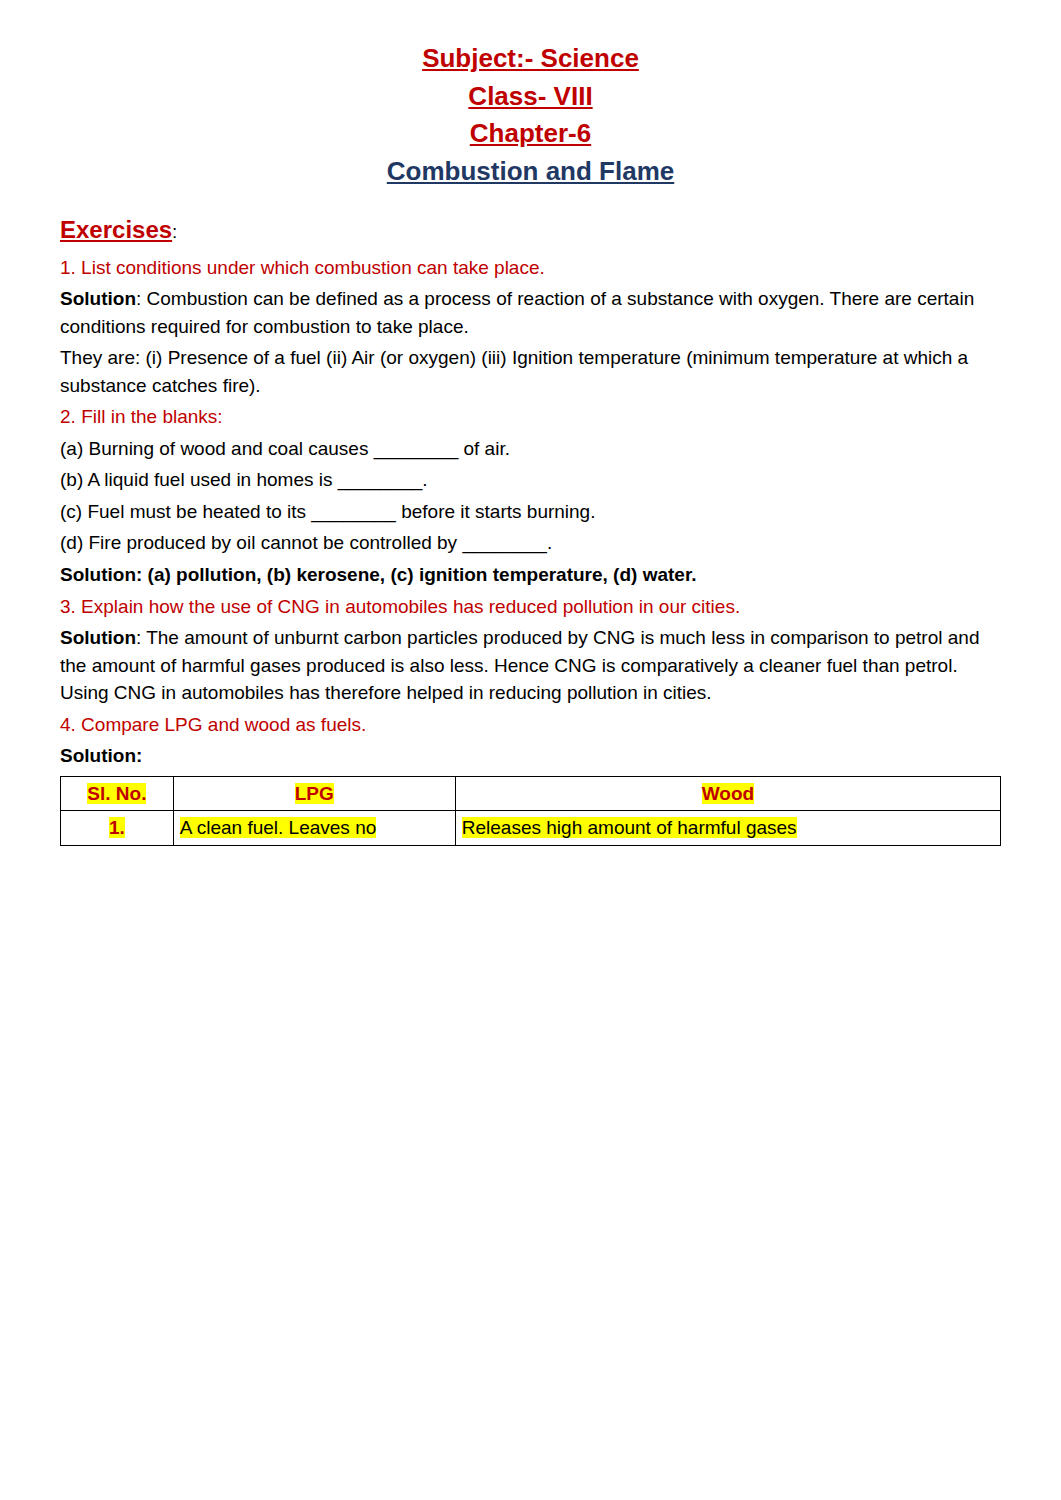Subject:- Science
Class- VIII
Chapter-6
Combustion and Flame
Exercises
:
1. List conditions under which combustion can take place.
Solution: Combustion can be defined as a process of reaction of a substance with oxygen. There are certain conditions required for combustion to take place.
They are: (i) Presence of a fuel (ii) Air (or oxygen) (iii) Ignition temperature (minimum temperature at which a substance catches fire).
2. Fill in the blanks:
(a) Burning of wood and coal causes ________ of air.
(b) A liquid fuel used in homes is ________.
(c) Fuel must be heated to its ________ before it starts burning.
(d) Fire produced by oil cannot be controlled by ________.
Solution: (a) pollution, (b) kerosene, (c) ignition temperature, (d) water.
3. Explain how the use of CNG in automobiles has reduced pollution in our cities.
Solution: The amount of unburnt carbon particles produced by CNG is much less in comparison to petrol and the amount of harmful gases produced is also less. Hence CNG is comparatively a cleaner fuel than petrol. Using CNG in automobiles has therefore helped in reducing pollution in cities.
4. Compare LPG and wood as fuels.
Solution:
| Sl. No. | LPG | Wood |
| --- | --- | --- |
| 1. | A clean fuel. Leaves no | Releases high amount of harmful gases |